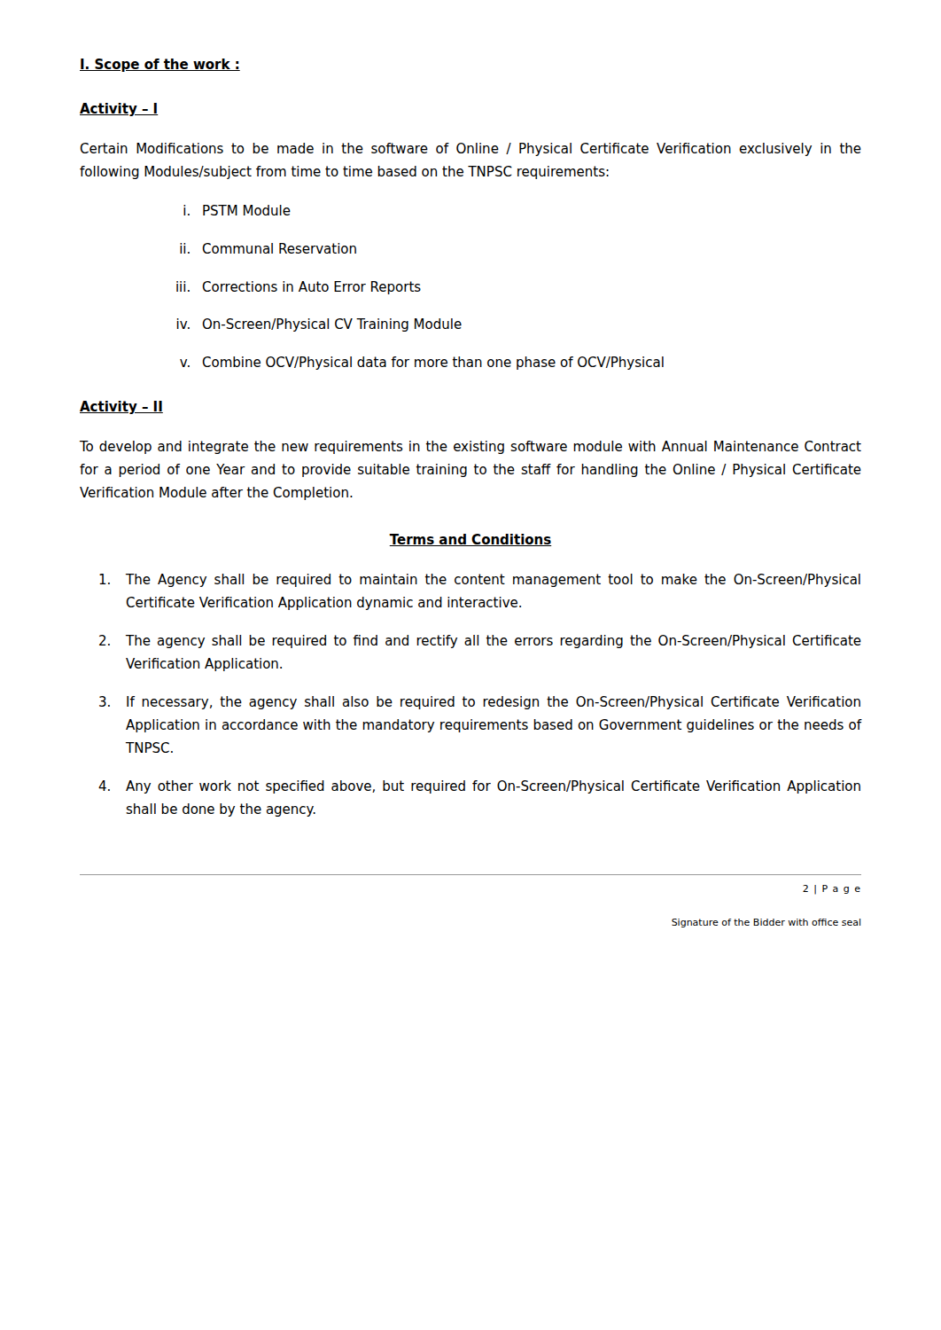I. Scope of the work :
Activity – I
Certain Modifications to be made in the software of Online / Physical Certificate Verification exclusively in the following Modules/subject from time to time based on the TNPSC requirements:
PSTM Module
Communal Reservation
Corrections in Auto Error Reports
On-Screen/Physical CV Training Module
Combine OCV/Physical data for more than one phase of OCV/Physical
Activity – II
To develop and integrate the new requirements in the existing software module with Annual Maintenance Contract for a period of one Year and to provide suitable training to the staff for handling the Online / Physical Certificate Verification Module after the Completion.
Terms and Conditions
The Agency shall be required to maintain the content management tool to make the On-Screen/Physical Certificate Verification Application dynamic and interactive.
The agency shall be required to find and rectify all the errors regarding the On-Screen/Physical Certificate Verification Application.
If necessary, the agency shall also be required to redesign the On-Screen/Physical Certificate Verification Application in accordance with the mandatory requirements based on Government guidelines or the needs of TNPSC.
Any other work not specified above, but required for On-Screen/Physical Certificate Verification Application shall be done by the agency.
2 | P a g e
Signature of the Bidder with office seal